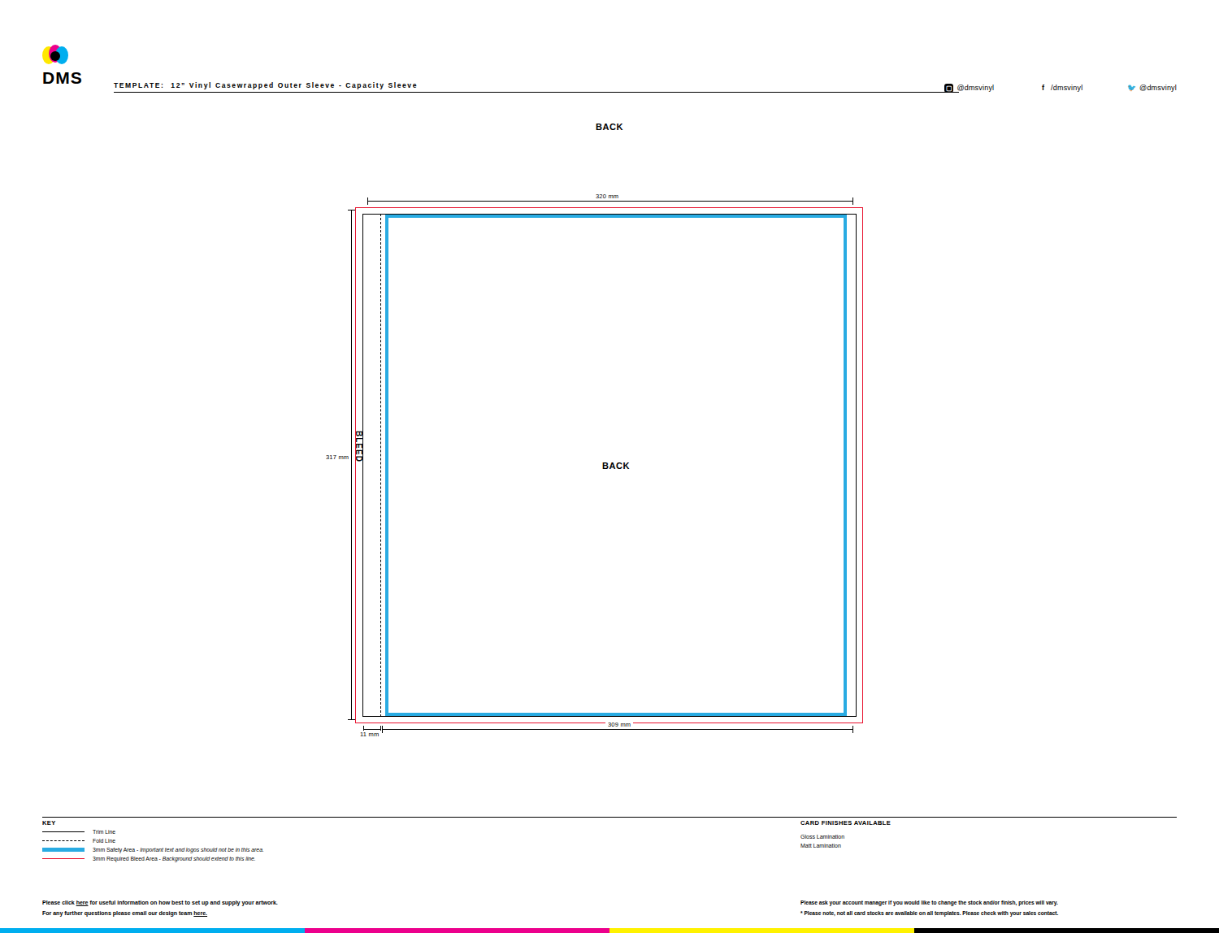DMS
TEMPLATE: 12” Vinyl Casewrapped Outer Sleeve - Capacity Sleeve
▢@dmsvinyl f/dmsvinyl 🐦@dmsvinyl
BACK
BACK
BLEED
320 mm
317 mm
309 mm
11 mm
KEY
Trim Line
Fold Line
3mm Safety Area - Important text and logos should not be in this area.
3mm Required Bleed Area - Background should extend to this line.
CARD FINISHES AVAILABLE
Gloss Lamination
Matt Lamination
Please click here for useful information on how best to set up and supply your artwork.
For any further questions please email our design team here.
Please ask your account manager if you would like to change the stock and/or finish, prices will vary.
* Please note, not all card stocks are available on all templates. Please check with your sales contact.